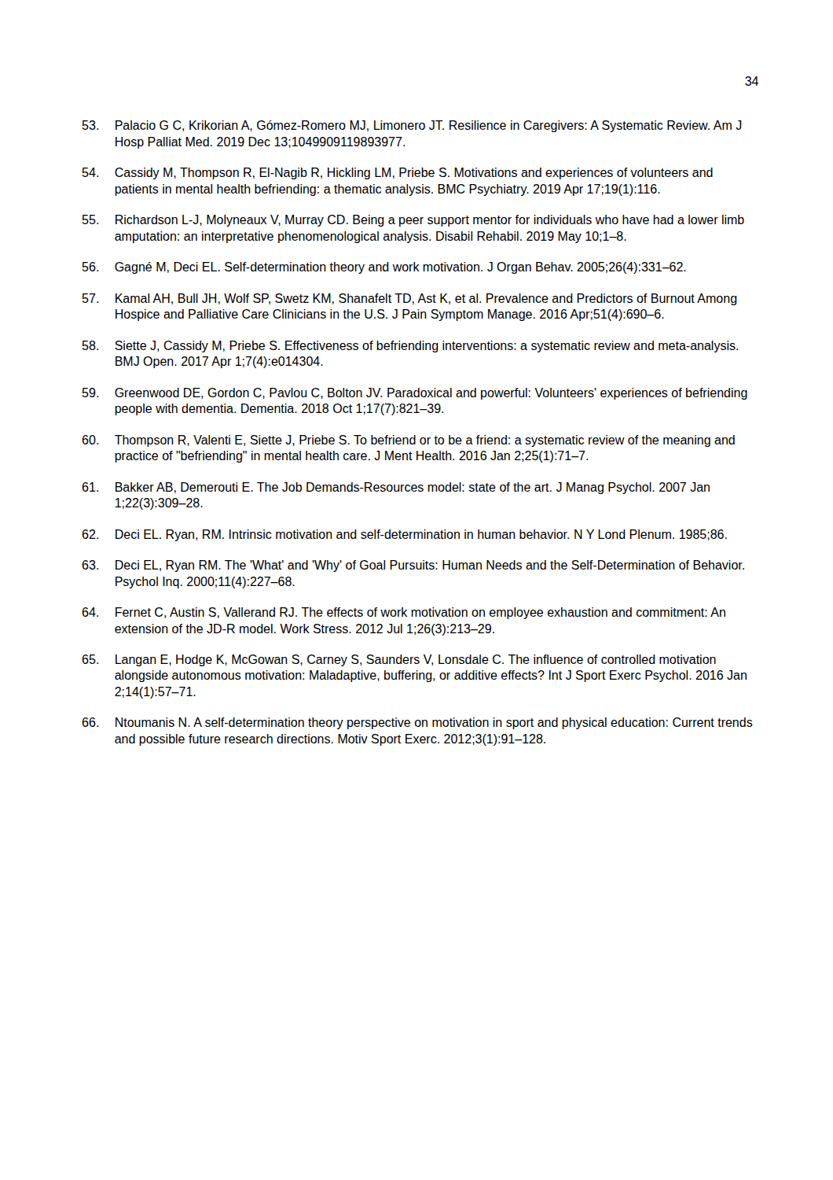34
53. Palacio G C, Krikorian A, Gómez-Romero MJ, Limonero JT. Resilience in Caregivers: A Systematic Review. Am J Hosp Palliat Med. 2019 Dec 13;1049909119893977.
54. Cassidy M, Thompson R, El-Nagib R, Hickling LM, Priebe S. Motivations and experiences of volunteers and patients in mental health befriending: a thematic analysis. BMC Psychiatry. 2019 Apr 17;19(1):116.
55. Richardson L-J, Molyneaux V, Murray CD. Being a peer support mentor for individuals who have had a lower limb amputation: an interpretative phenomenological analysis. Disabil Rehabil. 2019 May 10;1–8.
56. Gagné M, Deci EL. Self-determination theory and work motivation. J Organ Behav. 2005;26(4):331–62.
57. Kamal AH, Bull JH, Wolf SP, Swetz KM, Shanafelt TD, Ast K, et al. Prevalence and Predictors of Burnout Among Hospice and Palliative Care Clinicians in the U.S. J Pain Symptom Manage. 2016 Apr;51(4):690–6.
58. Siette J, Cassidy M, Priebe S. Effectiveness of befriending interventions: a systematic review and meta-analysis. BMJ Open. 2017 Apr 1;7(4):e014304.
59. Greenwood DE, Gordon C, Pavlou C, Bolton JV. Paradoxical and powerful: Volunteers' experiences of befriending people with dementia. Dementia. 2018 Oct 1;17(7):821–39.
60. Thompson R, Valenti E, Siette J, Priebe S. To befriend or to be a friend: a systematic review of the meaning and practice of "befriending" in mental health care. J Ment Health. 2016 Jan 2;25(1):71–7.
61. Bakker AB, Demerouti E. The Job Demands-Resources model: state of the art. J Manag Psychol. 2007 Jan 1;22(3):309–28.
62. Deci EL. Ryan, RM. Intrinsic motivation and self-determination in human behavior. N Y Lond Plenum. 1985;86.
63. Deci EL, Ryan RM. The 'What' and 'Why' of Goal Pursuits: Human Needs and the Self-Determination of Behavior. Psychol Inq. 2000;11(4):227–68.
64. Fernet C, Austin S, Vallerand RJ. The effects of work motivation on employee exhaustion and commitment: An extension of the JD-R model. Work Stress. 2012 Jul 1;26(3):213–29.
65. Langan E, Hodge K, McGowan S, Carney S, Saunders V, Lonsdale C. The influence of controlled motivation alongside autonomous motivation: Maladaptive, buffering, or additive effects? Int J Sport Exerc Psychol. 2016 Jan 2;14(1):57–71.
66. Ntoumanis N. A self-determination theory perspective on motivation in sport and physical education: Current trends and possible future research directions. Motiv Sport Exerc. 2012;3(1):91–128.